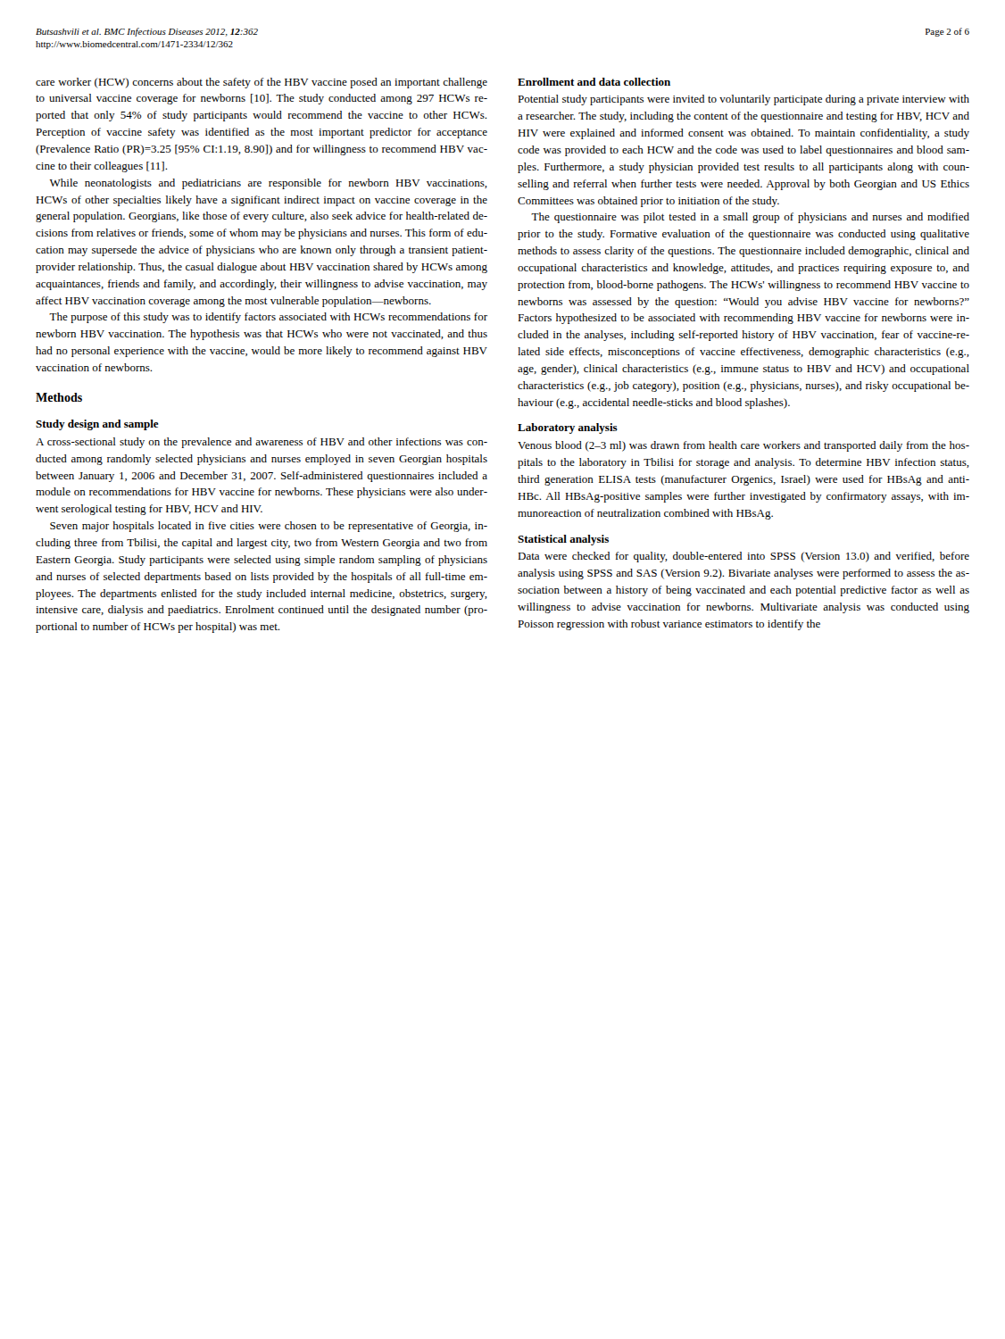Butsashvili et al. BMC Infectious Diseases 2012, 12:362
http://www.biomedcentral.com/1471-2334/12/362
Page 2 of 6
care worker (HCW) concerns about the safety of the HBV vaccine posed an important challenge to universal vaccine coverage for newborns [10]. The study conducted among 297 HCWs reported that only 54% of study participants would recommend the vaccine to other HCWs. Perception of vaccine safety was identified as the most important predictor for acceptance (Prevalence Ratio (PR)=3.25 [95% CI:1.19, 8.90]) and for willingness to recommend HBV vaccine to their colleagues [11].
While neonatologists and pediatricians are responsible for newborn HBV vaccinations, HCWs of other specialties likely have a significant indirect impact on vaccine coverage in the general population. Georgians, like those of every culture, also seek advice for health-related decisions from relatives or friends, some of whom may be physicians and nurses. This form of education may supersede the advice of physicians who are known only through a transient patient-provider relationship. Thus, the casual dialogue about HBV vaccination shared by HCWs among acquaintances, friends and family, and accordingly, their willingness to advise vaccination, may affect HBV vaccination coverage among the most vulnerable population—newborns.
The purpose of this study was to identify factors associated with HCWs recommendations for newborn HBV vaccination. The hypothesis was that HCWs who were not vaccinated, and thus had no personal experience with the vaccine, would be more likely to recommend against HBV vaccination of newborns.
Methods
Study design and sample
A cross-sectional study on the prevalence and awareness of HBV and other infections was conducted among randomly selected physicians and nurses employed in seven Georgian hospitals between January 1, 2006 and December 31, 2007. Self-administered questionnaires included a module on recommendations for HBV vaccine for newborns. These physicians were also underwent serological testing for HBV, HCV and HIV.
Seven major hospitals located in five cities were chosen to be representative of Georgia, including three from Tbilisi, the capital and largest city, two from Western Georgia and two from Eastern Georgia. Study participants were selected using simple random sampling of physicians and nurses of selected departments based on lists provided by the hospitals of all full-time employees. The departments enlisted for the study included internal medicine, obstetrics, surgery, intensive care, dialysis and paediatrics. Enrolment continued until the designated number (proportional to number of HCWs per hospital) was met.
Enrollment and data collection
Potential study participants were invited to voluntarily participate during a private interview with a researcher. The study, including the content of the questionnaire and testing for HBV, HCV and HIV were explained and informed consent was obtained. To maintain confidentiality, a study code was provided to each HCW and the code was used to label questionnaires and blood samples. Furthermore, a study physician provided test results to all participants along with counselling and referral when further tests were needed. Approval by both Georgian and US Ethics Committees was obtained prior to initiation of the study.
The questionnaire was pilot tested in a small group of physicians and nurses and modified prior to the study. Formative evaluation of the questionnaire was conducted using qualitative methods to assess clarity of the questions. The questionnaire included demographic, clinical and occupational characteristics and knowledge, attitudes, and practices requiring exposure to, and protection from, blood-borne pathogens. The HCWs' willingness to recommend HBV vaccine to newborns was assessed by the question: “Would you advise HBV vaccine for newborns?” Factors hypothesized to be associated with recommending HBV vaccine for newborns were included in the analyses, including self-reported history of HBV vaccination, fear of vaccine-related side effects, misconceptions of vaccine effectiveness, demographic characteristics (e.g., age, gender), clinical characteristics (e.g., immune status to HBV and HCV) and occupational characteristics (e.g., job category), position (e.g., physicians, nurses), and risky occupational behaviour (e.g., accidental needle-sticks and blood splashes).
Laboratory analysis
Venous blood (2–3 ml) was drawn from health care workers and transported daily from the hospitals to the laboratory in Tbilisi for storage and analysis. To determine HBV infection status, third generation ELISA tests (manufacturer Orgenics, Israel) were used for HBsAg and anti-HBc. All HBsAg-positive samples were further investigated by confirmatory assays, with immunoreaction of neutralization combined with HBsAg.
Statistical analysis
Data were checked for quality, double-entered into SPSS (Version 13.0) and verified, before analysis using SPSS and SAS (Version 9.2). Bivariate analyses were performed to assess the association between a history of being vaccinated and each potential predictive factor as well as willingness to advise vaccination for newborns. Multivariate analysis was conducted using Poisson regression with robust variance estimators to identify the